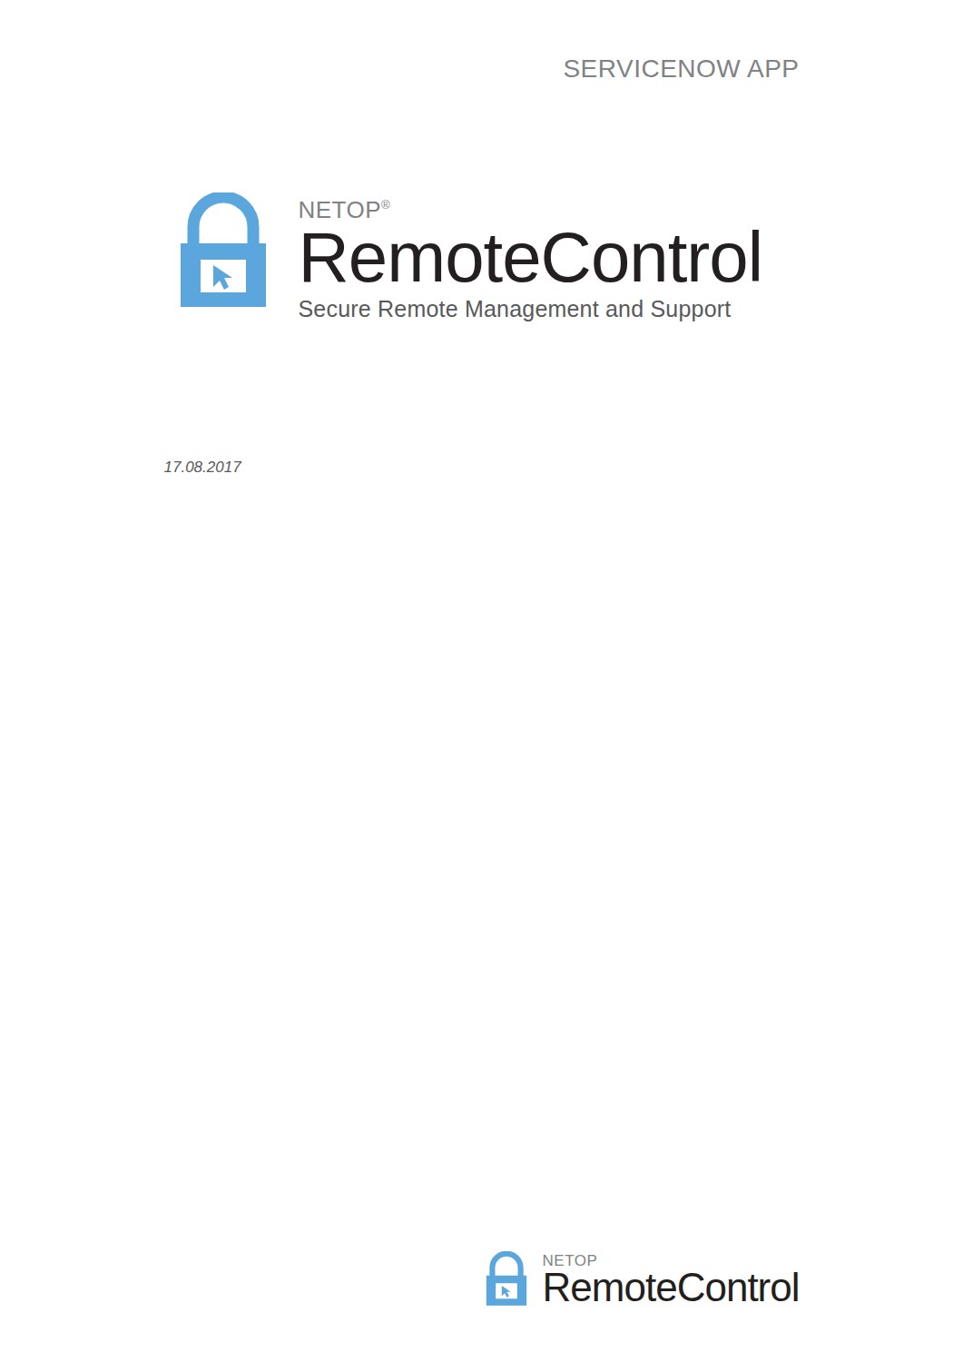SERVICENOW APP
NETOP®
RemoteControl
Secure Remote Management and Support
17.08.2017
NETOP
RemoteControl